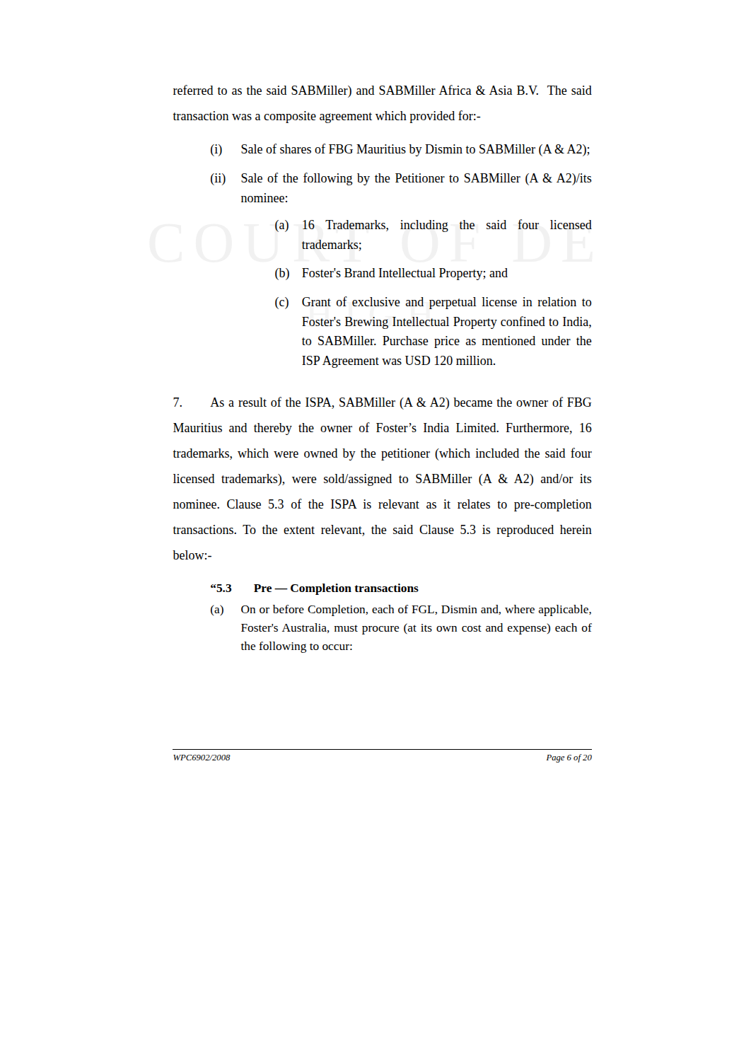COURT OF DE
HIGH
referred to as the said SABMiller) and SABMiller Africa & Asia B.V. The said transaction was a composite agreement which provided for:-
(i)
Sale of shares of FBG Mauritius by Dismin to SABMiller (A & A2);
(ii)
Sale of the following by the Petitioner to SABMiller (A & A2)/its nominee:
(a)
16 Trademarks, including the said four licensed trademarks;
(b)
Foster's Brand Intellectual Property; and
(c)
Grant of exclusive and perpetual license in relation to Foster's Brewing Intellectual Property confined to India, to SABMiller. Purchase price as mentioned under the ISP Agreement was USD 120 million.
7. As a result of the ISPA, SABMiller (A & A2) became the owner of FBG Mauritius and thereby the owner of Foster’s India Limited. Furthermore, 16 trademarks, which were owned by the petitioner (which included the said four licensed trademarks), were sold/assigned to SABMiller (A & A2) and/or its nominee. Clause 5.3 of the ISPA is relevant as it relates to pre-completion transactions. To the extent relevant, the said Clause 5.3 is reproduced herein below:-
“5.3 Pre — Completion transactions
(a)
On or before Completion, each of FGL, Dismin and, where applicable, Foster's Australia, must procure (at its own cost and expense) each of the following to occur:
WPC6902/2008
Page 6 of 20